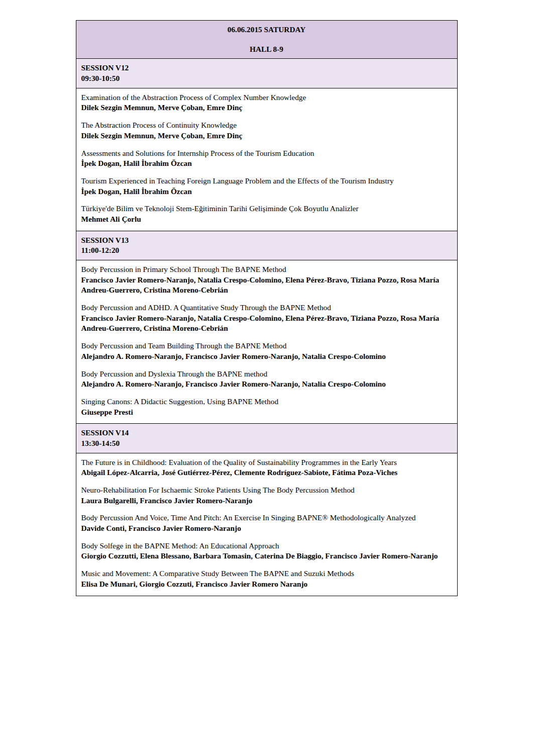| 06.06.2015 SATURDAY HALL 8-9 |
| SESSION V12 09:30-10:50 |
| Examination of the Abstraction Process of Complex Number Knowledge Dilek Sezgin Memnun, Merve Çoban, Emre Dinç The Abstraction Process of Continuity Knowledge Dilek Sezgin Memnun, Merve Çoban, Emre Dinç Assessments and Solutions for Internship Process of the Tourism Education İpek Dogan, Halil İbrahim Özcan Tourism Experienced in Teaching Foreign Language Problem and the Effects of the Tourism Industry İpek Dogan, Halil İbrahim Özcan Türkiye'de Bilim ve Teknoloji Stem-Eğitiminin Tarihi Gelişiminde Çok Boyutlu Analizler Mehmet Ali Çorlu |
| SESSION V13 11:00-12:20 |
| Body Percussion in Primary School Through The BAPNE Method Francisco Javier Romero-Naranjo, Natalia Crespo-Colomino, Elena Pérez-Bravo, Tiziana Pozzo, Rosa María Andreu-Guerrero, Cristina Moreno-Cebrián Body Percussion and ADHD. A Quantitative Study Through the BAPNE Method Francisco Javier Romero-Naranjo, Natalia Crespo-Colomino, Elena Pérez-Bravo, Tiziana Pozzo, Rosa María Andreu-Guerrero, Cristina Moreno-Cebrián Body Percussion and Team Building Through the BAPNE Method Alejandro A. Romero-Naranjo, Francisco Javier Romero-Naranjo, Natalia Crespo-Colomino Body Percussion and Dyslexia Through the BAPNE method Alejandro A. Romero-Naranjo, Francisco Javier Romero-Naranjo, Natalia Crespo-Colomino Singing Canons: A Didactic Suggestion, Using BAPNE Method Giuseppe Presti |
| SESSION V14 13:30-14:50 |
| The Future is in Childhood: Evaluation of the Quality of Sustainability Programmes in the Early Years Abigail López-Alcarria, José Gutiérrez-Pérez, Clemente Rodríguez-Sabiote, Fátima Poza-Viches Neuro-Rehabilitation For Ischaemic Stroke Patients Using The Body Percussion Method Laura Bulgarelli, Francisco Javier Romero-Naranjo Body Percussion And Voice, Time And Pitch: An Exercise In Singing BAPNE® Methodologically Analyzed Davide Conti, Francisco Javier Romero-Naranjo Body Solfege in the BAPNE Method: An Educational Approach Giorgio Cozzutti, Elena Blessano, Barbara Tomasin, Caterina De Biaggio, Francisco Javier Romero-Naranjo Music and Movement: A Comparative Study Between The BAPNE and Suzuki Methods Elisa De Munari, Giorgio Cozzuti, Francisco Javier Romero Naranjo |